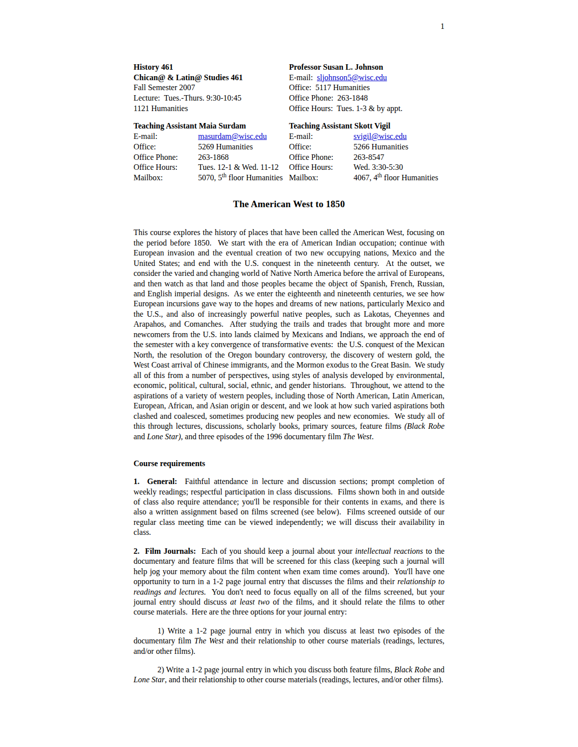1
| History 461 | Professor Susan L. Johnson |
| Chican@ & Latin@ Studies 461 | E-mail: sljohnson5@wisc.edu |
| Fall Semester 2007 | Office: 5117 Humanities |
| Lecture: Tues.-Thurs. 9:30-10:45 | Office Phone: 263-1848 |
| 1121 Humanities | Office Hours: Tues. 1-3 & by appt. |
| Teaching Assistant Maia Surdam / E-mail: / masurdam@wisc.edu / / Office: / 5269 Humanities / / Office Phone: / 263-1868 / / Office Hours: / Tues. 12-1 & Wed. 11-12 / / Mailbox: / 5070, 5 th floor Humanities / | Teaching Assistant Skott Vigil / E-mail: / svigil@wisc.edu / / Office: / 5266 Humanities / / Office Phone: / 263-8547 / / Office Hours: / Wed. 3:30-5:30 / / Mailbox: / 4067, 4 th floor Humanities / |
The American West to 1850
This course explores the history of places that have been called the American West, focusing on the period before 1850. We start with the era of American Indian occupation; continue with European invasion and the eventual creation of two new occupying nations, Mexico and the United States; and end with the U.S. conquest in the nineteenth century. At the outset, we consider the varied and changing world of Native North America before the arrival of Europeans, and then watch as that land and those peoples became the object of Spanish, French, Russian, and English imperial designs. As we enter the eighteenth and nineteenth centuries, we see how European incursions gave way to the hopes and dreams of new nations, particularly Mexico and the U.S., and also of increasingly powerful native peoples, such as Lakotas, Cheyennes and Arapahos, and Comanches. After studying the trails and trades that brought more and more newcomers from the U.S. into lands claimed by Mexicans and Indians, we approach the end of the semester with a key convergence of transformative events: the U.S. conquest of the Mexican North, the resolution of the Oregon boundary controversy, the discovery of western gold, the West Coast arrival of Chinese immigrants, and the Mormon exodus to the Great Basin. We study all of this from a number of perspectives, using styles of analysis developed by environmental, economic, political, cultural, social, ethnic, and gender historians. Throughout, we attend to the aspirations of a variety of western peoples, including those of North American, Latin American, European, African, and Asian origin or descent, and we look at how such varied aspirations both clashed and coalesced, sometimes producing new peoples and new economies. We study all of this through lectures, discussions, scholarly books, primary sources, feature films (Black Robe and Lone Star), and three episodes of the 1996 documentary film The West.
Course requirements
1. General: Faithful attendance in lecture and discussion sections; prompt completion of weekly readings; respectful participation in class discussions. Films shown both in and outside of class also require attendance; you'll be responsible for their contents in exams, and there is also a written assignment based on films screened (see below). Films screened outside of our regular class meeting time can be viewed independently; we will discuss their availability in class.
2. Film Journals: Each of you should keep a journal about your intellectual reactions to the documentary and feature films that will be screened for this class (keeping such a journal will help jog your memory about the film content when exam time comes around). You'll have one opportunity to turn in a 1-2 page journal entry that discusses the films and their relationship to readings and lectures. You don't need to focus equally on all of the films screened, but your journal entry should discuss at least two of the films, and it should relate the films to other course materials. Here are the three options for your journal entry:
1) Write a 1-2 page journal entry in which you discuss at least two episodes of the documentary film The West and their relationship to other course materials (readings, lectures, and/or other films).
2) Write a 1-2 page journal entry in which you discuss both feature films, Black Robe and Lone Star, and their relationship to other course materials (readings, lectures, and/or other films).